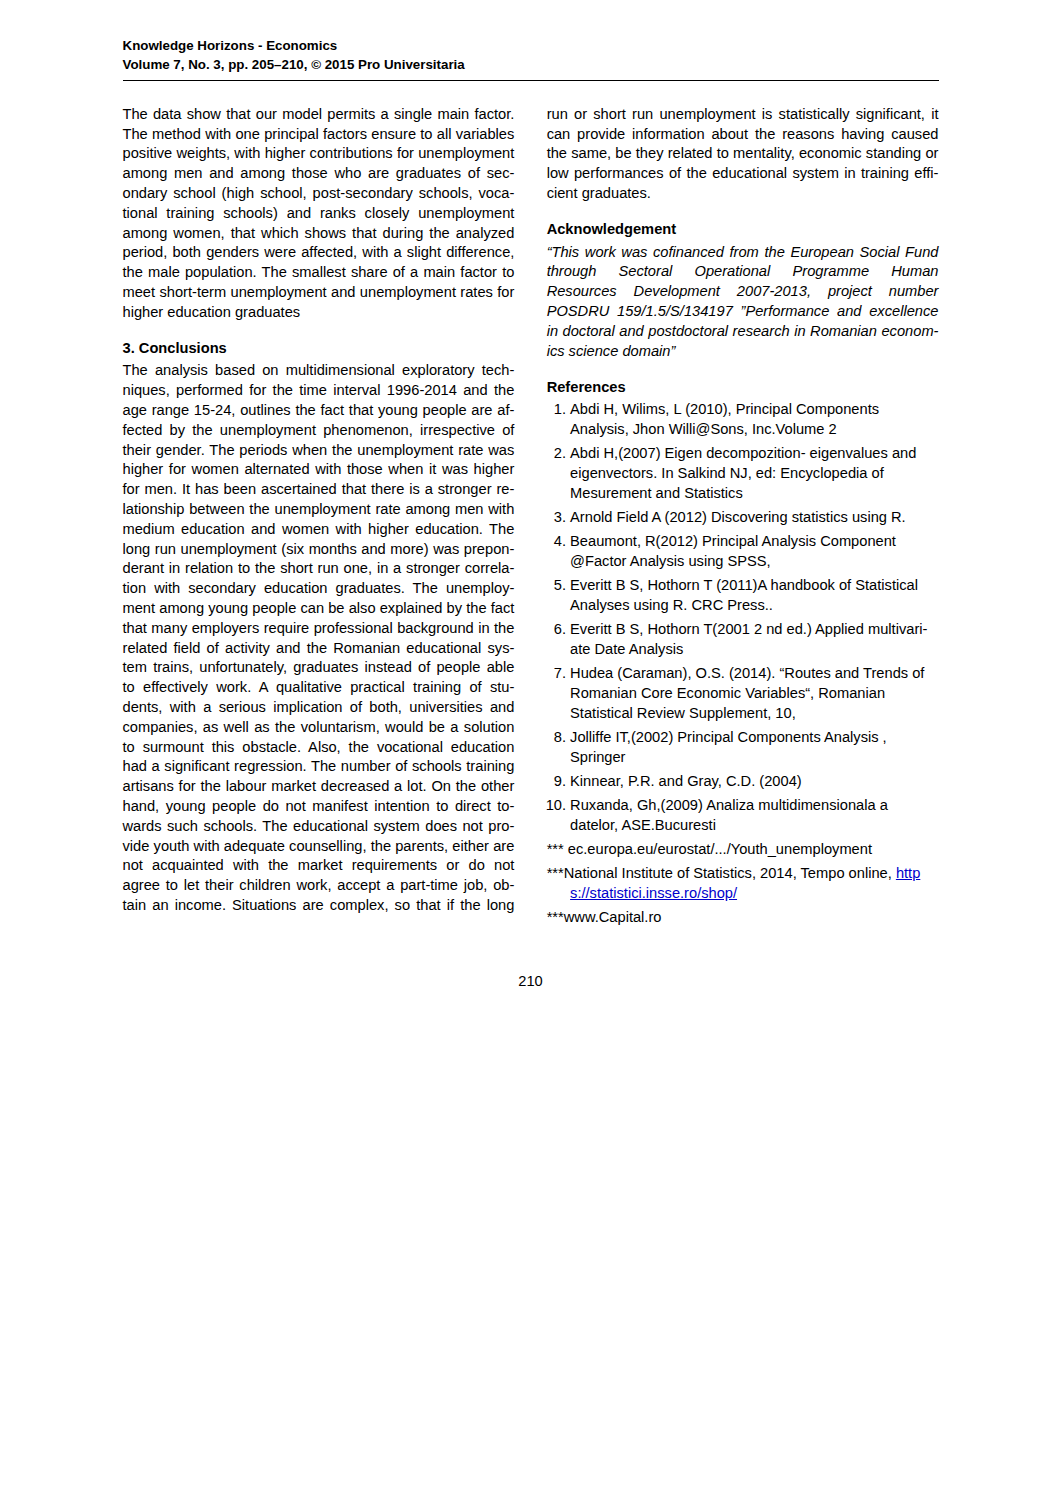Knowledge Horizons - Economics
Volume 7, No. 3, pp. 205–210, © 2015 Pro Universitaria
The data show that our model permits a single main factor. The method with one principal factors ensure to all variables positive weights, with higher contributions for unemployment among men and among those who are graduates of secondary school (high school, post-secondary schools, vocational training schools) and ranks closely unemployment among women, that which shows that during the analyzed period, both genders were affected, with a slight difference, the male population. The smallest share of a main factor to meet short-term unemployment and unemployment rates for higher education graduates
3. Conclusions
The analysis based on multidimensional exploratory techniques, performed for the time interval 1996-2014 and the age range 15-24, outlines the fact that young people are affected by the unemployment phenomenon, irrespective of their gender. The periods when the unemployment rate was higher for women alternated with those when it was higher for men. It has been ascertained that there is a stronger relationship between the unemployment rate among men with medium education and women with higher education. The long run unemployment (six months and more) was preponderant in relation to the short run one, in a stronger correlation with secondary education graduates. The unemployment among young people can be also explained by the fact that many employers require professional background in the related field of activity and the Romanian educational system trains, unfortunately, graduates instead of people able to effectively work. A qualitative practical training of students, with a serious implication of both, universities and companies, as well as the voluntarism, would be a solution to surmount this obstacle. Also, the vocational education had a significant regression. The number of schools training artisans for the labour market decreased a lot. On the other hand, young people do not manifest intention to direct towards such schools. The educational system does not provide youth with adequate counselling, the parents, either are not acquainted with the market requirements or do not agree to let their children work, accept a part-time job, obtain an income. Situations are complex, so that if the long run or short run unemployment is statistically significant, it can provide information about the reasons having caused the same, be they related to mentality, economic standing or low performances of the educational system in training efficient graduates.
Acknowledgement
“This work was cofinanced from the European Social Fund through Sectoral Operational Programme Human Resources Development 2007-2013, project number POSDRU 159/1.5/S/134197 ”Performance and excellence in doctoral and postdoctoral research in Romanian economics science domain”
References
Abdi H, Wilims, L (2010), Principal Components Analysis, Jhon Willi@Sons, Inc.Volume 2
Abdi H,(2007) Eigen decompozition- eigenvalues and eigenvectors. In Salkind NJ, ed: Encyclopedia of Mesurement and Statistics
Arnold Field A (2012) Discovering statistics using R.
Beaumont, R(2012) Principal Analysis Component @Factor Analysis using SPSS,
Everitt B S, Hothorn T (2011)A handbook of Statistical Analyses using R. CRC Press..
Everitt B S, Hothorn T(2001 2 nd ed.) Applied multivariate Date Analysis
Hudea (Caraman), O.S. (2014). “Routes and Trends of Romanian Core Economic Variables“, Romanian Statistical Review Supplement, 10,
Jolliffe IT,(2002) Principal Components Analysis , Springer
Kinnear, P.R. and Gray, C.D. (2004)
Ruxanda, Gh,(2009) Analiza multidimensionala a datelor, ASE.Bucuresti
*** ec.europa.eu/eurostat/.../Youth_unemployment
***National Institute of Statistics, 2014, Tempo online, https://statistici.insse.ro/shop/
***www.Capital.ro
210